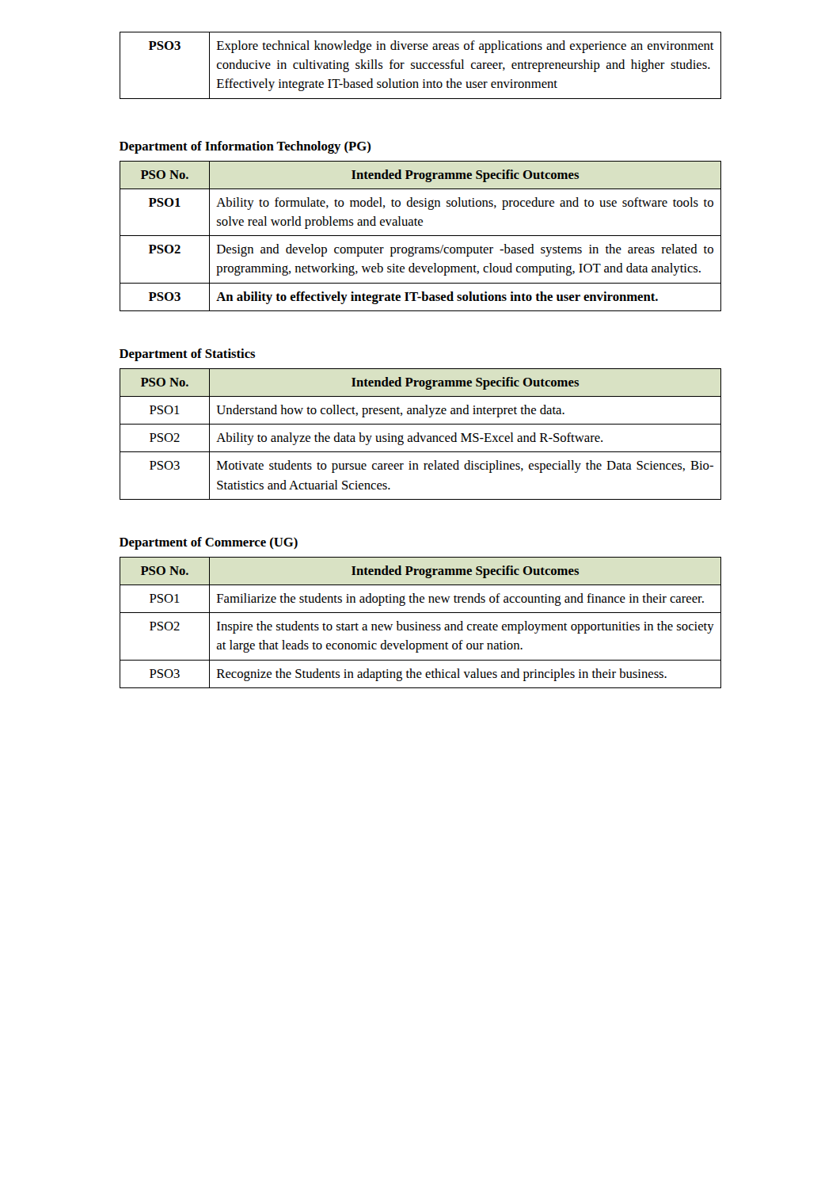| PSO3 | Explore technical knowledge in diverse areas of applications and experience an environment conducive in cultivating skills for successful career, entrepreneurship and higher studies. Effectively integrate IT-based solution into the user environment |
Department of Information Technology (PG)
| PSO No. | Intended Programme Specific Outcomes |
| --- | --- |
| PSO1 | Ability to formulate, to model, to design solutions, procedure and to use software tools to solve real world problems and evaluate |
| PSO2 | Design and develop computer programs/computer -based systems in the areas related to programming, networking, web site development, cloud computing, IOT and data analytics. |
| PSO3 | An ability to effectively integrate IT-based solutions into the user environment. |
Department of Statistics
| PSO No. | Intended Programme Specific Outcomes |
| --- | --- |
| PSO1 | Understand how to collect, present, analyze and interpret the data. |
| PSO2 | Ability to analyze the data by using advanced MS-Excel and R-Software. |
| PSO3 | Motivate students to pursue career in related disciplines, especially the Data Sciences, Bio-Statistics and Actuarial Sciences. |
Department of Commerce (UG)
| PSO No. | Intended Programme Specific Outcomes |
| --- | --- |
| PSO1 | Familiarize the students in adopting the new trends of accounting and finance in their career. |
| PSO2 | Inspire the students to start a new business and create employment opportunities in the society at large that leads to economic development of our nation. |
| PSO3 | Recognize the Students in adapting the ethical values and principles in their business. |